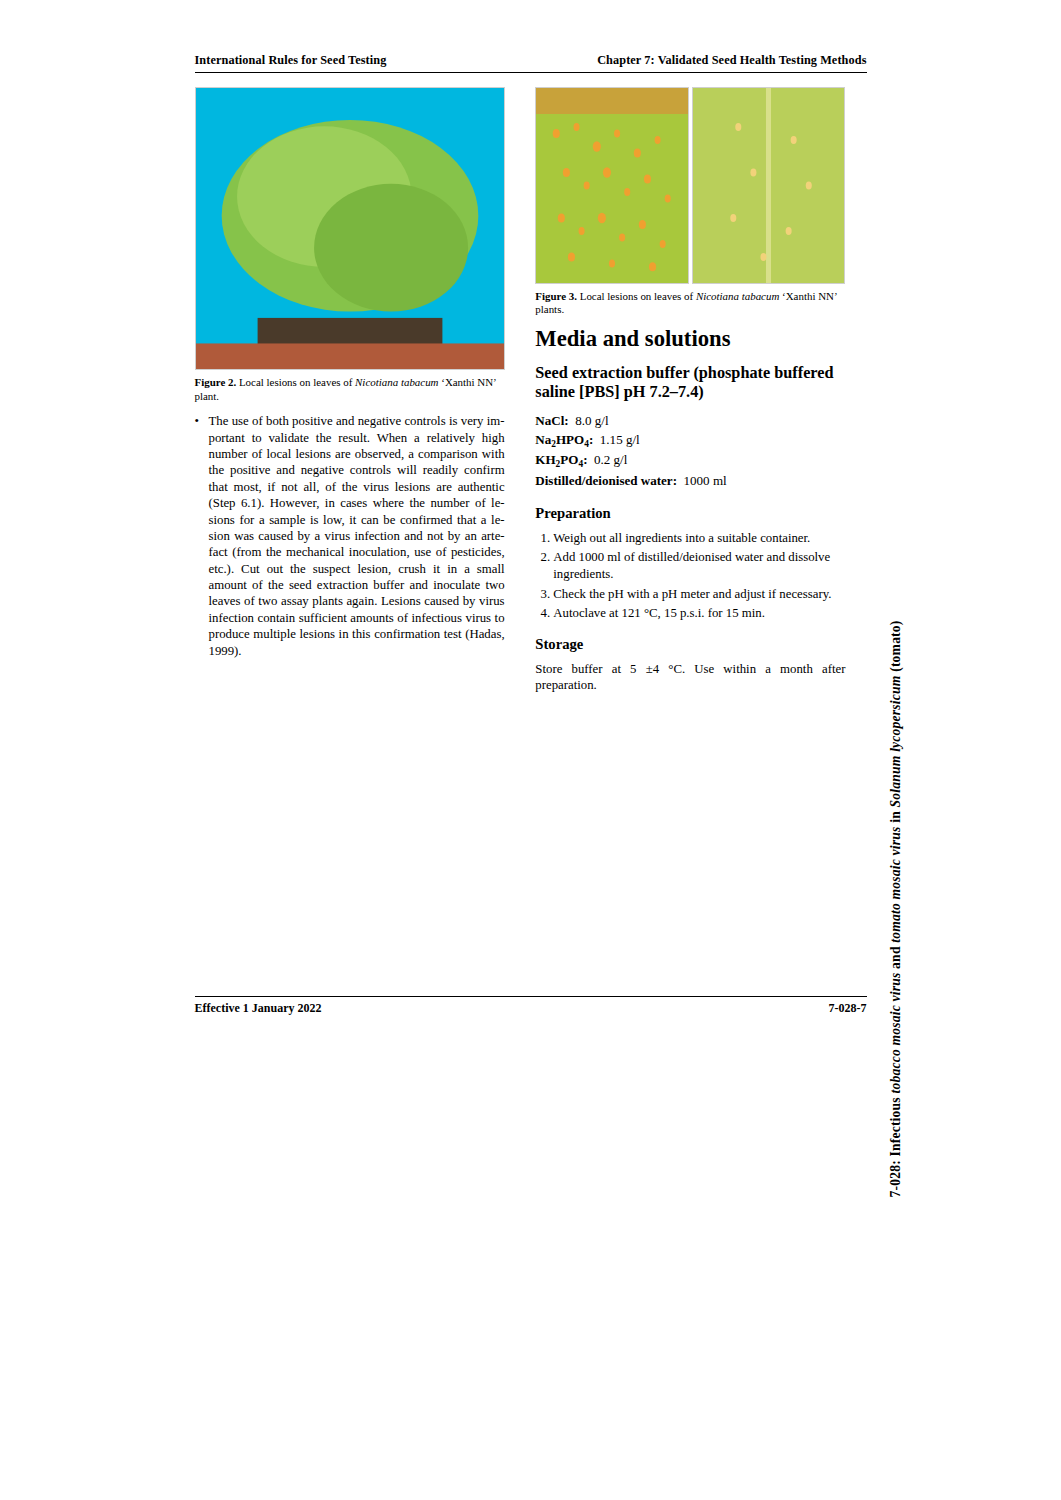International Rules for Seed Testing
Chapter 7: Validated Seed Health Testing Methods
Figure 2. Local lesions on leaves of Nicotiana tabacum ‘Xanthi NN’ plant.
The use of both positive and negative controls is very important to validate the result. When a relatively high number of local lesions are observed, a comparison with the positive and negative controls will readily confirm that most, if not all, of the virus lesions are authentic (Step 6.1). However, in cases where the number of lesions for a sample is low, it can be confirmed that a lesion was caused by a virus infection and not by an artefact (from the mechanical inoculation, use of pesticides, etc.). Cut out the suspect lesion, crush it in a small amount of the seed extraction buffer and inoculate two leaves of two assay plants again. Lesions caused by virus infection contain sufficient amounts of infectious virus to produce multiple lesions in this confirmation test (Hadas, 1999).
Figure 3. Local lesions on leaves of Nicotiana tabacum ‘Xanthi NN’ plants.
Media and solutions
Seed extraction buffer (phosphate buffered saline [PBS] pH 7.2–7.4)
NaCl: 8.0 g/l
Na2HPO4: 1.15 g/l
KH2PO4: 0.2 g/l
Distilled/deionised water: 1000 ml
Preparation
Weigh out all ingredients into a suitable container.
Add 1000 ml of distilled/deionised water and dissolve ingredients.
Check the pH with a pH meter and adjust if necessary.
Autoclave at 121 °C, 15 p.s.i. for 15 min.
Storage
Store buffer at 5 ±4 °C. Use within a month after preparation.
7-028: Infectious tobacco mosaic virus and tomato mosaic virus in Solanum lycopersicum (tomato)
Effective 1 January 2022
7-028-7